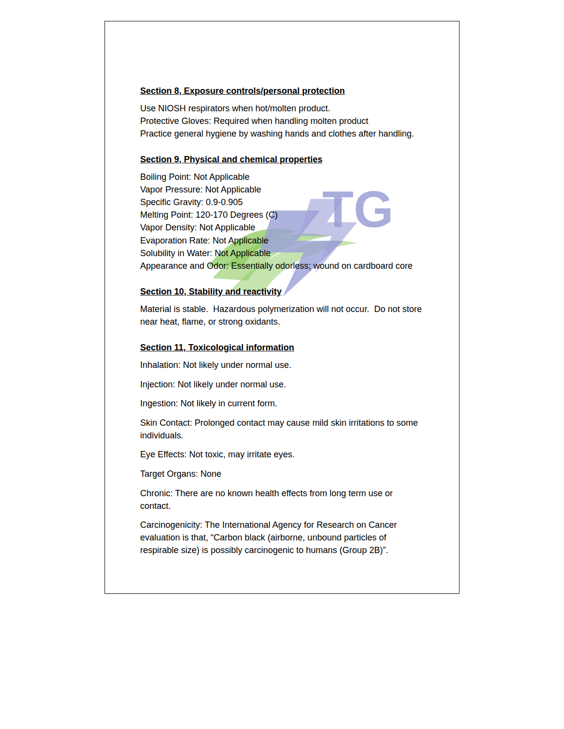TG
Section 8, Exposure controls/personal protection
Use NIOSH respirators when hot/molten product.
Protective Gloves: Required when handling molten product
Practice general hygiene by washing hands and clothes after handling.
Section 9, Physical and chemical properties
Boiling Point: Not Applicable
Vapor Pressure: Not Applicable
Specific Gravity: 0.9-0.905
Melting Point: 120-170 Degrees (C)
Vapor Density: Not Applicable
Evaporation Rate: Not Applicable
Solubility in Water: Not Applicable
Appearance and Odor: Essentially odorless; wound on cardboard core
Section 10, Stability and reactivity
Material is stable. Hazardous polymerization will not occur. Do not store near heat, flame, or strong oxidants.
Section 11, Toxicological information
Inhalation: Not likely under normal use.
Injection: Not likely under normal use.
Ingestion: Not likely in current form.
Skin Contact: Prolonged contact may cause mild skin irritations to some individuals.
Eye Effects: Not toxic, may irritate eyes.
Target Organs: None
Chronic: There are no known health effects from long term use or contact.
Carcinogenicity: The International Agency for Research on Cancer evaluation is that, “Carbon black (airborne, unbound particles of respirable size) is possibly carcinogenic to humans (Group 2B)”.